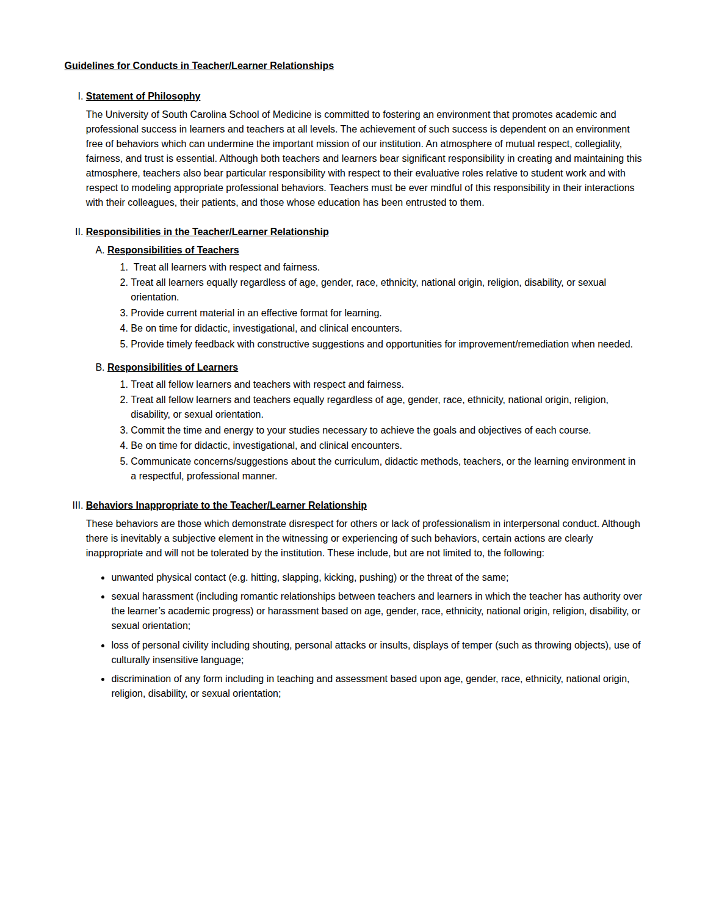Guidelines for Conducts in Teacher/Learner Relationships
Statement of Philosophy
The University of South Carolina School of Medicine is committed to fostering an environment that promotes academic and professional success in learners and teachers at all levels. The achievement of such success is dependent on an environment free of behaviors which can undermine the important mission of our institution. An atmosphere of mutual respect, collegiality, fairness, and trust is essential. Although both teachers and learners bear significant responsibility in creating and maintaining this atmosphere, teachers also bear particular responsibility with respect to their evaluative roles relative to student work and with respect to modeling appropriate professional behaviors. Teachers must be ever mindful of this responsibility in their interactions with their colleagues, their patients, and those whose education has been entrusted to them.
Responsibilities in the Teacher/Learner Relationship
Responsibilities of Teachers
Treat all learners with respect and fairness.
Treat all learners equally regardless of age, gender, race, ethnicity, national origin, religion, disability, or sexual orientation.
Provide current material in an effective format for learning.
Be on time for didactic, investigational, and clinical encounters.
Provide timely feedback with constructive suggestions and opportunities for improvement/remediation when needed.
Responsibilities of Learners
Treat all fellow learners and teachers with respect and fairness.
Treat all fellow learners and teachers equally regardless of age, gender, race, ethnicity, national origin, religion, disability, or sexual orientation.
Commit the time and energy to your studies necessary to achieve the goals and objectives of each course.
Be on time for didactic, investigational, and clinical encounters.
Communicate concerns/suggestions about the curriculum, didactic methods, teachers, or the learning environment in a respectful, professional manner.
Behaviors Inappropriate to the Teacher/Learner Relationship
These behaviors are those which demonstrate disrespect for others or lack of professionalism in interpersonal conduct. Although there is inevitably a subjective element in the witnessing or experiencing of such behaviors, certain actions are clearly inappropriate and will not be tolerated by the institution. These include, but are not limited to, the following:
unwanted physical contact (e.g. hitting, slapping, kicking, pushing) or the threat of the same;
sexual harassment (including romantic relationships between teachers and learners in which the teacher has authority over the learner’s academic progress) or harassment based on age, gender, race, ethnicity, national origin, religion, disability, or sexual orientation;
loss of personal civility including shouting, personal attacks or insults, displays of temper (such as throwing objects), use of culturally insensitive language;
discrimination of any form including in teaching and assessment based upon age, gender, race, ethnicity, national origin, religion, disability, or sexual orientation;